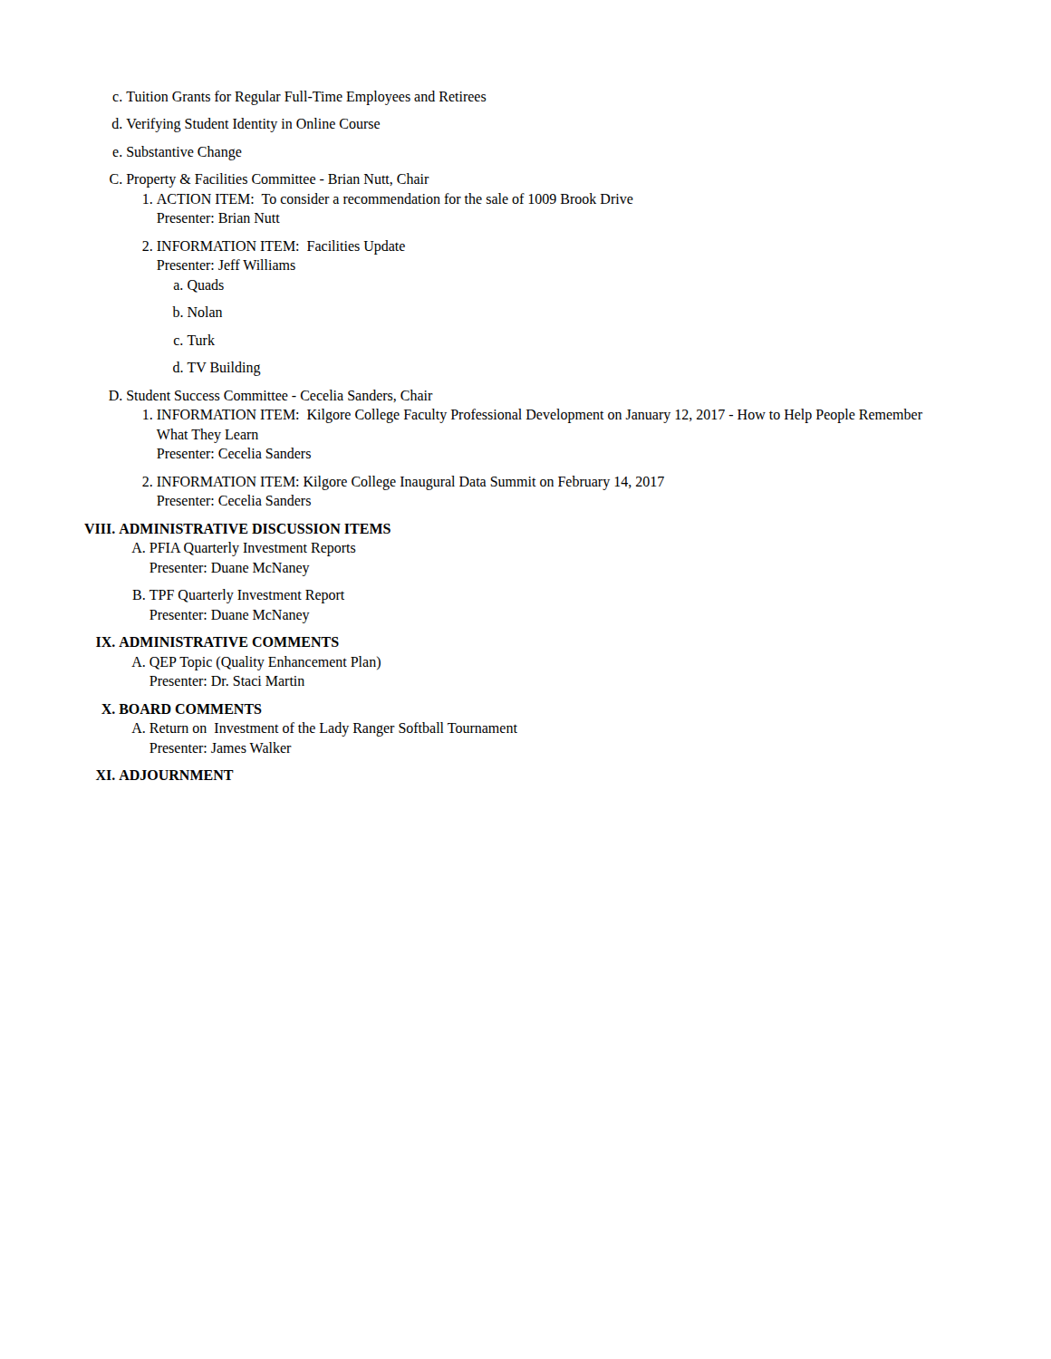Tuition Grants for Regular Full-Time Employees and Retirees
Verifying Student Identity in Online Course
Substantive Change
Property & Facilities Committee - Brian Nutt, Chair
ACTION ITEM: To consider a recommendation for the sale of 1009 Brook Drive Presenter: Brian Nutt
INFORMATION ITEM: Facilities Update Presenter: Jeff Williams
Quads
Nolan
Turk
TV Building
Student Success Committee - Cecelia Sanders, Chair
INFORMATION ITEM: Kilgore College Faculty Professional Development on January 12, 2017 - How to Help People Remember What They Learn Presenter: Cecelia Sanders
INFORMATION ITEM: Kilgore College Inaugural Data Summit on February 14, 2017 Presenter: Cecelia Sanders
ADMINISTRATIVE DISCUSSION ITEMS
PFIA Quarterly Investment Reports Presenter: Duane McNaney
TPF Quarterly Investment Report Presenter: Duane McNaney
ADMINISTRATIVE COMMENTS
QEP Topic (Quality Enhancement Plan) Presenter: Dr. Staci Martin
BOARD COMMENTS
Return on Investment of the Lady Ranger Softball Tournament Presenter: James Walker
ADJOURNMENT